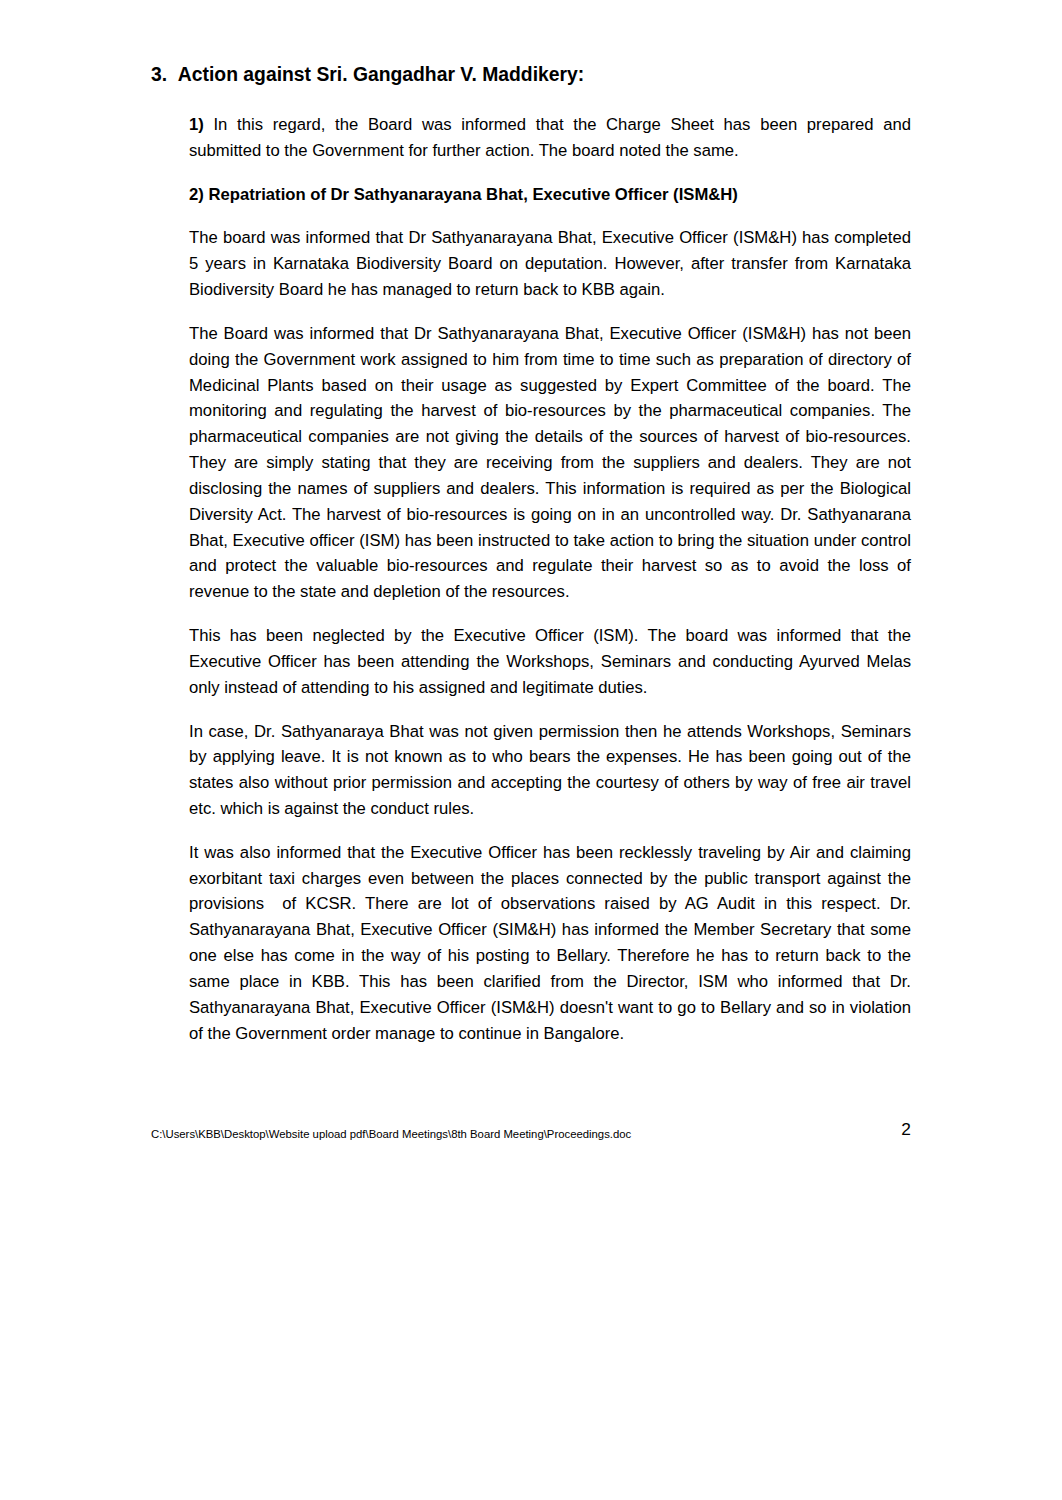3. Action against Sri. Gangadhar V. Maddikery:
1) In this regard, the Board was informed that the Charge Sheet has been prepared and submitted to the Government for further action. The board noted the same.
2) Repatriation of Dr Sathyanarayana Bhat, Executive Officer (ISM&H)
The board was informed that Dr Sathyanarayana Bhat, Executive Officer (ISM&H) has completed 5 years in Karnataka Biodiversity Board on deputation. However, after transfer from Karnataka Biodiversity Board he has managed to return back to KBB again.
The Board was informed that Dr Sathyanarayana Bhat, Executive Officer (ISM&H) has not been doing the Government work assigned to him from time to time such as preparation of directory of Medicinal Plants based on their usage as suggested by Expert Committee of the board. The monitoring and regulating the harvest of bio-resources by the pharmaceutical companies. The pharmaceutical companies are not giving the details of the sources of harvest of bio-resources. They are simply stating that they are receiving from the suppliers and dealers. They are not disclosing the names of suppliers and dealers. This information is required as per the Biological Diversity Act. The harvest of bio-resources is going on in an uncontrolled way. Dr. Sathyanarana Bhat, Executive officer (ISM) has been instructed to take action to bring the situation under control and protect the valuable bio-resources and regulate their harvest so as to avoid the loss of revenue to the state and depletion of the resources.
This has been neglected by the Executive Officer (ISM). The board was informed that the Executive Officer has been attending the Workshops, Seminars and conducting Ayurved Melas only instead of attending to his assigned and legitimate duties.
In case, Dr. Sathyanaraya Bhat was not given permission then he attends Workshops, Seminars by applying leave. It is not known as to who bears the expenses. He has been going out of the states also without prior permission and accepting the courtesy of others by way of free air travel etc. which is against the conduct rules.
It was also informed that the Executive Officer has been recklessly traveling by Air and claiming exorbitant taxi charges even between the places connected by the public transport against the provisions of KCSR. There are lot of observations raised by AG Audit in this respect. Dr. Sathyanarayana Bhat, Executive Officer (SIM&H) has informed the Member Secretary that some one else has come in the way of his posting to Bellary. Therefore he has to return back to the same place in KBB. This has been clarified from the Director, ISM who informed that Dr. Sathyanarayana Bhat, Executive Officer (ISM&H) doesn't want to go to Bellary and so in violation of the Government order manage to continue in Bangalore.
C:\Users\KBB\Desktop\Website upload pdf\Board Meetings\8th Board Meeting\Proceedings.doc 2